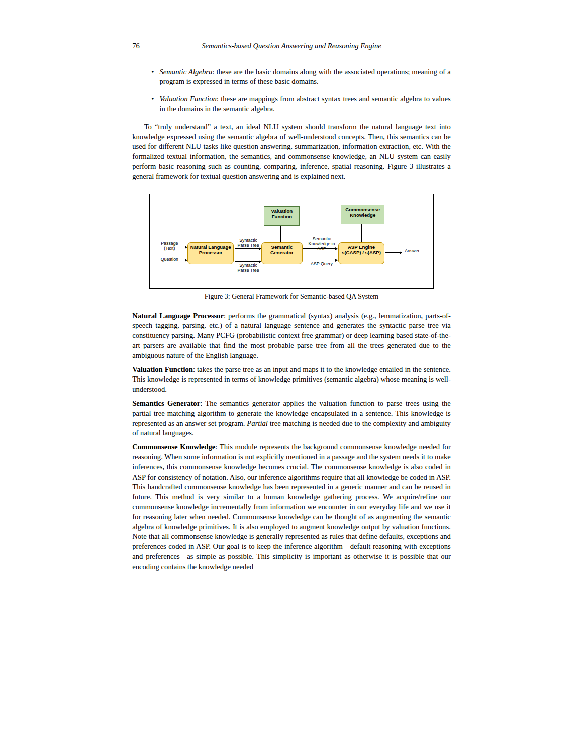76
Semantics-based Question Answering and Reasoning Engine
Semantic Algebra: these are the basic domains along with the associated operations; meaning of a program is expressed in terms of these basic domains.
Valuation Function: these are mappings from abstract syntax trees and semantic algebra to values in the domains in the semantic algebra.
To “truly understand” a text, an ideal NLU system should transform the natural language text into knowledge expressed using the semantic algebra of well-understood concepts. Then, this semantics can be used for different NLU tasks like question answering, summarization, information extraction, etc. With the formalized textual information, the semantics, and commonsense knowledge, an NLU system can easily perform basic reasoning such as counting, comparing, inference, spatial reasoning. Figure 3 illustrates a general framework for textual question answering and is explained next.
Valuation
Function
Commonsense
Knowledge
Natural Language
Processor
Semantic
Generator
ASP Engine
s(CASP) / s(ASP)
Passage
(Text)
Question
Syntactic
Parse Tree
Syntactic
Parse Tree
Semantic
Knowledge in ASP
ASP Query
Answer
Figure 3: General Framework for Semantic-based QA System
Natural Language Processor: performs the grammatical (syntax) analysis (e.g., lemmatization, parts-of-speech tagging, parsing, etc.) of a natural language sentence and generates the syntactic parse tree via constituency parsing. Many PCFG (probabilistic context free grammar) or deep learning based state-of-the-art parsers are available that find the most probable parse tree from all the trees generated due to the ambiguous nature of the English language.
Valuation Function: takes the parse tree as an input and maps it to the knowledge entailed in the sentence. This knowledge is represented in terms of knowledge primitives (semantic algebra) whose meaning is well-understood.
Semantics Generator: The semantics generator applies the valuation function to parse trees using the partial tree matching algorithm to generate the knowledge encapsulated in a sentence. This knowledge is represented as an answer set program. Partial tree matching is needed due to the complexity and ambiguity of natural languages.
Commonsense Knowledge: This module represents the background commonsense knowledge needed for reasoning. When some information is not explicitly mentioned in a passage and the system needs it to make inferences, this commonsense knowledge becomes crucial. The commonsense knowledge is also coded in ASP for consistency of notation. Also, our inference algorithms require that all knowledge be coded in ASP. This handcrafted commonsense knowledge has been represented in a generic manner and can be reused in future. This method is very similar to a human knowledge gathering process. We acquire/refine our commonsense knowledge incrementally from information we encounter in our everyday life and we use it for reasoning later when needed. Commonsense knowledge can be thought of as augmenting the semantic algebra of knowledge primitives. It is also employed to augment knowledge output by valuation functions. Note that all commonsense knowledge is generally represented as rules that define defaults, exceptions and preferences coded in ASP. Our goal is to keep the inference algorithm—default reasoning with exceptions and preferences—as simple as possible. This simplicity is important as otherwise it is possible that our encoding contains the knowledge needed